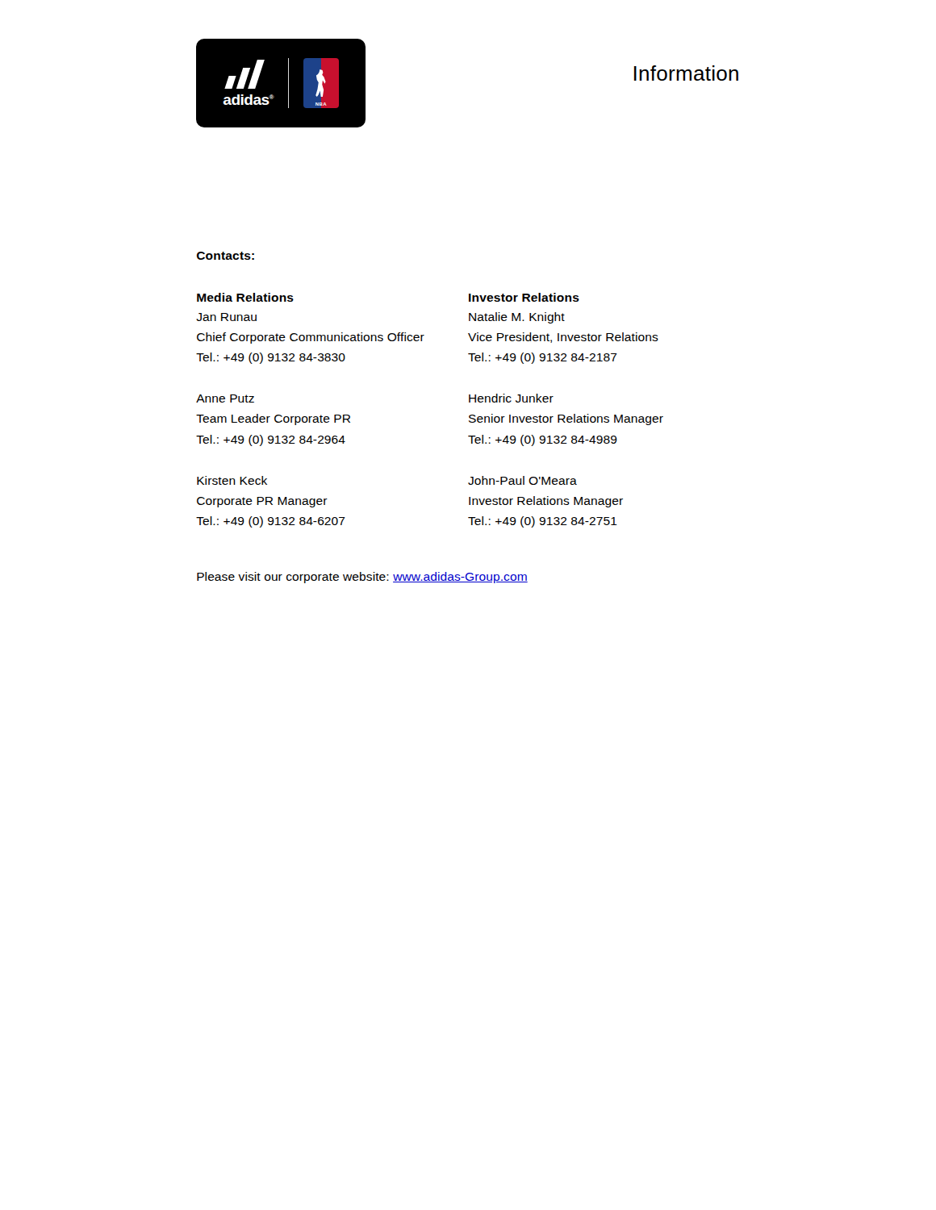adidas®
NBA
Information
Contacts:
Media Relations
Jan Runau
Chief Corporate Communications Officer
Tel.: +49 (0) 9132 84-3830
Anne Putz
Team Leader Corporate PR
Tel.: +49 (0) 9132 84-2964
Kirsten Keck
Corporate PR Manager
Tel.: +49 (0) 9132 84-6207
Investor Relations
Natalie M. Knight
Vice President, Investor Relations
Tel.: +49 (0) 9132 84-2187
Hendric Junker
Senior Investor Relations Manager
Tel.: +49 (0) 9132 84-4989
John-Paul O'Meara
Investor Relations Manager
Tel.: +49 (0) 9132 84-2751
Please visit our corporate website: www.adidas-Group.com